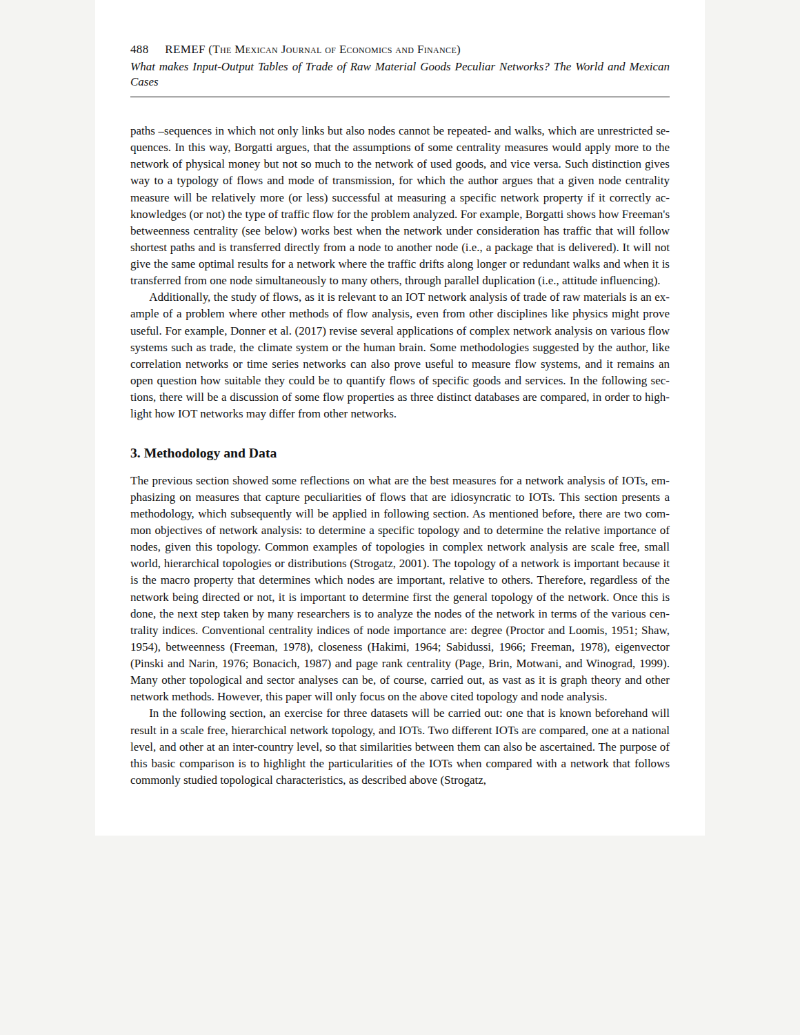488 REMEF (The Mexican Journal of Economics and Finance)
What makes Input-Output Tables of Trade of Raw Material Goods Peculiar Networks? The World and Mexican Cases
paths –sequences in which not only links but also nodes cannot be repeated- and walks, which are unrestricted sequences. In this way, Borgatti argues, that the assumptions of some centrality measures would apply more to the network of physical money but not so much to the network of used goods, and vice versa. Such distinction gives way to a typology of flows and mode of transmission, for which the author argues that a given node centrality measure will be relatively more (or less) successful at measuring a specific network property if it correctly acknowledges (or not) the type of traffic flow for the problem analyzed. For example, Borgatti shows how Freeman's betweenness centrality (see below) works best when the network under consideration has traffic that will follow shortest paths and is transferred directly from a node to another node (i.e., a package that is delivered). It will not give the same optimal results for a network where the traffic drifts along longer or redundant walks and when it is transferred from one node simultaneously to many others, through parallel duplication (i.e., attitude influencing).
Additionally, the study of flows, as it is relevant to an IOT network analysis of trade of raw materials is an example of a problem where other methods of flow analysis, even from other disciplines like physics might prove useful. For example, Donner et al. (2017) revise several applications of complex network analysis on various flow systems such as trade, the climate system or the human brain. Some methodologies suggested by the author, like correlation networks or time series networks can also prove useful to measure flow systems, and it remains an open question how suitable they could be to quantify flows of specific goods and services. In the following sections, there will be a discussion of some flow properties as three distinct databases are compared, in order to highlight how IOT networks may differ from other networks.
3. Methodology and Data
The previous section showed some reflections on what are the best measures for a network analysis of IOTs, emphasizing on measures that capture peculiarities of flows that are idiosyncratic to IOTs. This section presents a methodology, which subsequently will be applied in following section. As mentioned before, there are two common objectives of network analysis: to determine a specific topology and to determine the relative importance of nodes, given this topology. Common examples of topologies in complex network analysis are scale free, small world, hierarchical topologies or distributions (Strogatz, 2001). The topology of a network is important because it is the macro property that determines which nodes are important, relative to others. Therefore, regardless of the network being directed or not, it is important to determine first the general topology of the network. Once this is done, the next step taken by many researchers is to analyze the nodes of the network in terms of the various centrality indices. Conventional centrality indices of node importance are: degree (Proctor and Loomis, 1951; Shaw, 1954), betweenness (Freeman, 1978), closeness (Hakimi, 1964; Sabidussi, 1966; Freeman, 1978), eigenvector (Pinski and Narin, 1976; Bonacich, 1987) and page rank centrality (Page, Brin, Motwani, and Winograd, 1999). Many other topological and sector analyses can be, of course, carried out, as vast as it is graph theory and other network methods. However, this paper will only focus on the above cited topology and node analysis.
In the following section, an exercise for three datasets will be carried out: one that is known beforehand will result in a scale free, hierarchical network topology, and IOTs. Two different IOTs are compared, one at a national level, and other at an inter-country level, so that similarities between them can also be ascertained. The purpose of this basic comparison is to highlight the particularities of the IOTs when compared with a network that follows commonly studied topological characteristics, as described above (Strogatz,